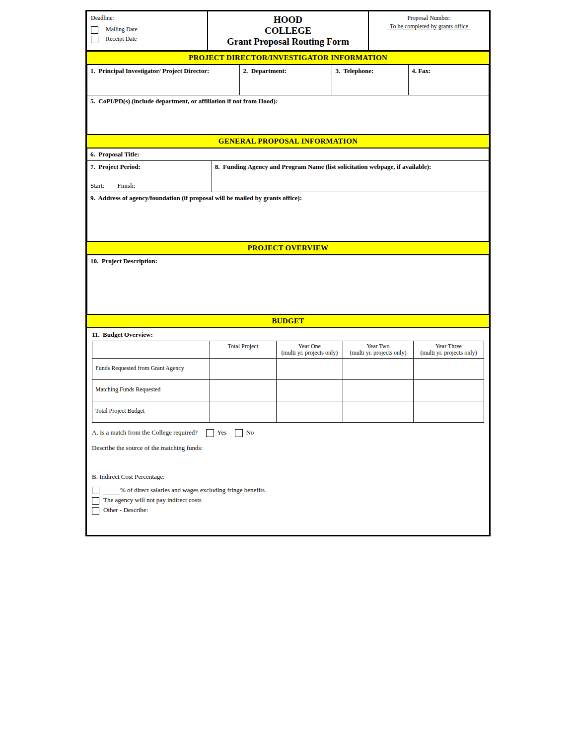| Deadline: Mailing Date Receipt Date | HOOD COLLEGE Grant Proposal Routing Form | Proposal Number: To be completed by grants office |
PROJECT DIRECTOR/INVESTIGATOR INFORMATION
| 1. Principal Investigator/ Project Director: | 2. Department: | 3. Telephone: | 4. Fax: |
| 5. CoPI/PD(s) (include department, or affiliation if not from Hood): |
GENERAL PROPOSAL INFORMATION
| 6. Proposal Title: |
| 7. Project Period: Start: Finish: | 8. Funding Agency and Program Name (list solicitation webpage, if available): |
| 9. Address of agency/foundation (if proposal will be mailed by grants office): |
PROJECT OVERVIEW
| 10. Project Description: |
BUDGET
11. Budget Overview:
| | Total Project | Year One (multi yr. projects only) | Year Two (multi yr. projects only) | Year Three (multi yr. projects only) |
| --- | --- | --- | --- | --- |
| Funds Requested from Grant Agency | | | | |
| Matching Funds Requested | | | | |
| Total Project Budget | | | | |
A. Is a match from the College required? Yes No
Describe the source of the matching funds:
B. Indirect Cost Percentage:
% of direct salaries and wages excluding fringe benefits
The agency will not pay indirect costs
Other - Describe: